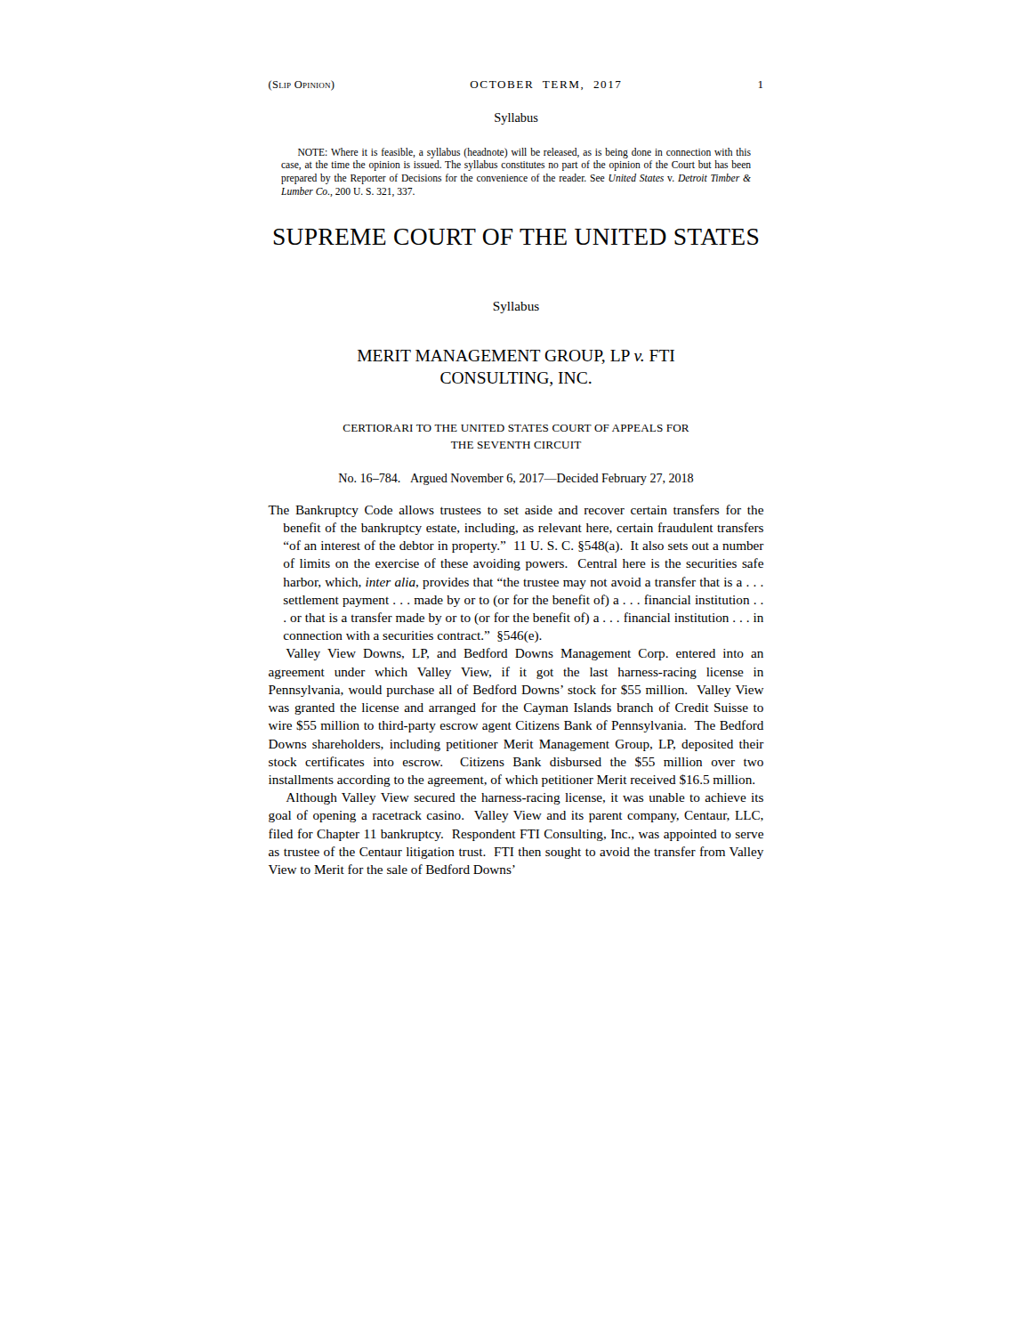(Slip Opinion) OCTOBER TERM, 2017 1
Syllabus
NOTE: Where it is feasible, a syllabus (headnote) will be released, as is being done in connection with this case, at the time the opinion is issued. The syllabus constitutes no part of the opinion of the Court but has been prepared by the Reporter of Decisions for the convenience of the reader. See United States v. Detroit Timber & Lumber Co., 200 U. S. 321, 337.
SUPREME COURT OF THE UNITED STATES
Syllabus
MERIT MANAGEMENT GROUP, LP v. FTI
CONSULTING, INC.
CERTIORARI TO THE UNITED STATES COURT OF APPEALS FOR
THE SEVENTH CIRCUIT
No. 16–784. Argued November 6, 2017—Decided February 27, 2018
The Bankruptcy Code allows trustees to set aside and recover certain transfers for the benefit of the bankruptcy estate, including, as relevant here, certain fraudulent transfers “of an interest of the debtor in property.” 11 U. S. C. §548(a). It also sets out a number of limits on the exercise of these avoiding powers. Central here is the securities safe harbor, which, inter alia, provides that “the trustee may not avoid a transfer that is a . . . settlement payment . . . made by or to (or for the benefit of) a . . . financial institution . . . or that is a transfer made by or to (or for the benefit of) a . . . financial institution . . . in connection with a securities contract.” §546(e).
Valley View Downs, LP, and Bedford Downs Management Corp. entered into an agreement under which Valley View, if it got the last harness-racing license in Pennsylvania, would purchase all of Bedford Downs’ stock for $55 million. Valley View was granted the license and arranged for the Cayman Islands branch of Credit Suisse to wire $55 million to third-party escrow agent Citizens Bank of Pennsylvania. The Bedford Downs shareholders, including petitioner Merit Management Group, LP, deposited their stock certificates into escrow. Citizens Bank disbursed the $55 million over two installments according to the agreement, of which petitioner Merit received $16.5 million.
Although Valley View secured the harness-racing license, it was unable to achieve its goal of opening a racetrack casino. Valley View and its parent company, Centaur, LLC, filed for Chapter 11 bankruptcy. Respondent FTI Consulting, Inc., was appointed to serve as trustee of the Centaur litigation trust. FTI then sought to avoid the transfer from Valley View to Merit for the sale of Bedford Downs’